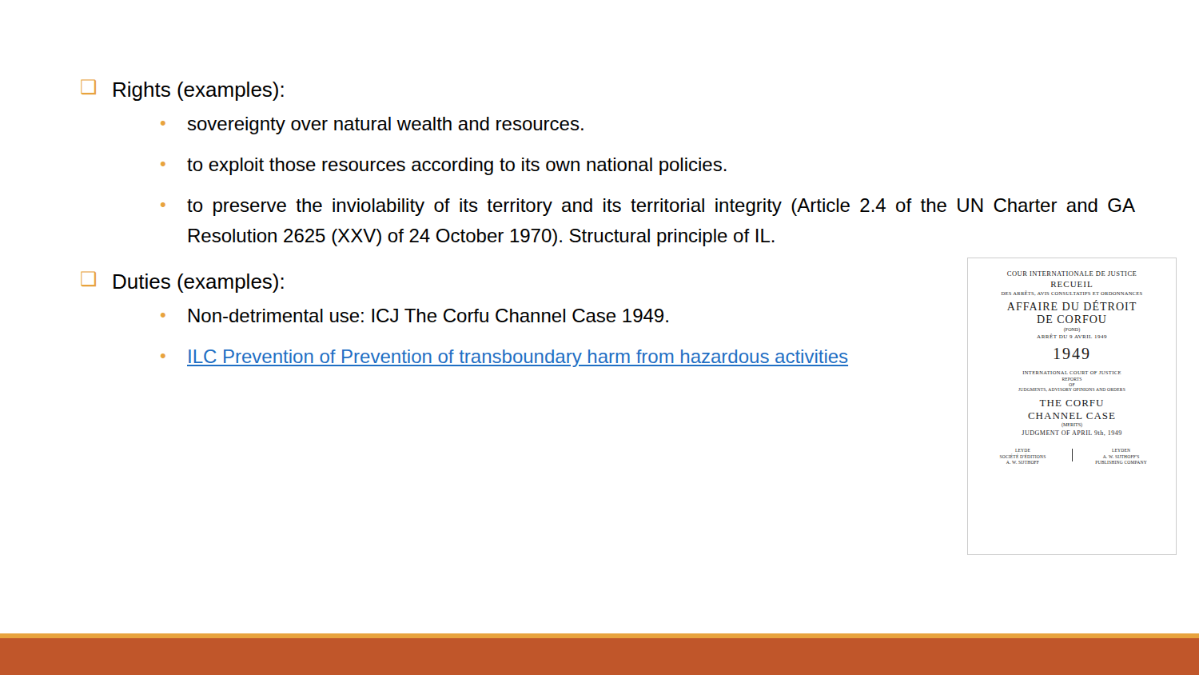❑Rights (examples):
sovereignty over natural wealth and resources.
to exploit those resources according to its own national policies.
to preserve the inviolability of its territory and its territorial integrity (Article 2.4 of the UN Charter and GA Resolution 2625 (XXV) of 24 October 1970). Structural principle of IL.
❑Duties (examples):
Non-detrimental use: ICJ The Corfu Channel Case 1949.
ILC Prevention of Prevention of transboundary harm from hazardous activities
COUR INTERNATIONALE DE JUSTICE
RECUEIL
DES ARRÊTS, AVIS CONSULTATIFS ET ORDONNANCES
AFFAIRE DU DÉTROIT
DE CORFOU
(FOND)
ARRÊT DU 9 AVRIL 1949
1949
INTERNATIONAL COURT OF JUSTICE
REPORTS
OF
JUDGMENTS, ADVISORY OPINIONS AND ORDERS
THE CORFU
CHANNEL CASE
(MERITS)
JUDGMENT OF APRIL 9th, 1949
LEYDE
SOCIÉTÉ D'ÉDITIONS
A. W. SIJTHOFF
LEYDEN
A. W. SIJTHOFF'S
PUBLISHING COMPANY